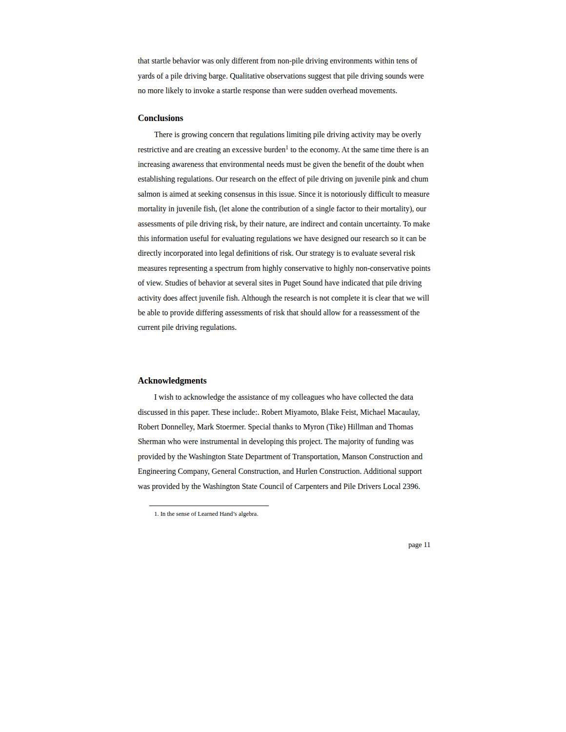that startle behavior was only different from non-pile driving environments within tens of yards of a pile driving barge. Qualitative observations suggest that pile driving sounds were no more likely to invoke a startle response than were sudden overhead movements.
Conclusions
There is growing concern that regulations limiting pile driving activity may be overly restrictive and are creating an excessive burden1 to the economy. At the same time there is an increasing awareness that environmental needs must be given the benefit of the doubt when establishing regulations. Our research on the effect of pile driving on juvenile pink and chum salmon is aimed at seeking consensus in this issue. Since it is notoriously difficult to measure mortality in juvenile fish, (let alone the contribution of a single factor to their mortality), our assessments of pile driving risk, by their nature, are indirect and contain uncertainty. To make this information useful for evaluating regulations we have designed our research so it can be directly incorporated into legal definitions of risk. Our strategy is to evaluate several risk measures representing a spectrum from highly conservative to highly non-conservative points of view. Studies of behavior at several sites in Puget Sound have indicated that pile driving activity does affect juvenile fish. Although the research is not complete it is clear that we will be able to provide differing assessments of risk that should allow for a reassessment of the current pile driving regulations.
Acknowledgments
I wish to acknowledge the assistance of my colleagues who have collected the data discussed in this paper. These include:. Robert Miyamoto, Blake Feist, Michael Macaulay, Robert Donnelley, Mark Stoermer. Special thanks to Myron (Tike) Hillman and Thomas Sherman who were instrumental in developing this project. The majority of funding was provided by the Washington State Department of Transportation, Manson Construction and Engineering Company, General Construction, and Hurlen Construction. Additional support was provided by the Washington State Council of Carpenters and Pile Drivers Local 2396.
1. In the sense of Learned Hand’s algebra.
page 11